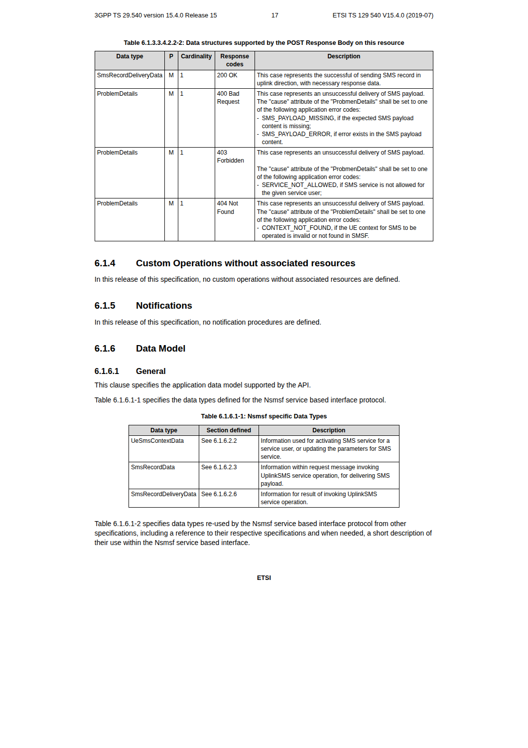3GPP TS 29.540 version 15.4.0 Release 15
17
ETSI TS 129 540 V15.4.0 (2019-07)
Table 6.1.3.3.4.2.2-2: Data structures supported by the POST Response Body on this resource
| Data type | P | Cardinality | Response codes | Description |
| --- | --- | --- | --- | --- |
| SmsRecordDeliveryData | M | 1 | 200 OK | This case represents the successful of sending SMS record in uplink direction, with necessary response data. |
| ProblemDetails | M | 1 | 400 Bad Request | This case represents an unsuccessful delivery of SMS payload. The "cause" attribute of the "ProbmenDetails" shall be set to one of the following application error codes: SMS_PAYLOAD_MISSING, if the expected SMS payload content is missing; SMS_PAYLOAD_ERROR, if error exists in the SMS payload content. |
| ProblemDetails | M | 1 | 403 Forbidden | This case represents an unsuccessful delivery of SMS payload. The "cause" attribute of the "ProbmenDetails" shall be set to one of the following application error codes: SERVICE_NOT_ALLOWED, if SMS service is not allowed for the given service user; |
| ProblemDetails | M | 1 | 404 Not Found | This case represents an unsuccessful delivery of SMS payload. The "cause" attribute of the "ProblemDetails" shall be set to one of the following application error codes: CONTEXT_NOT_FOUND, if the UE context for SMS to be operated is invalid or not found in SMSF. |
6.1.4 Custom Operations without associated resources
In this release of this specification, no custom operations without associated resources are defined.
6.1.5 Notifications
In this release of this specification, no notification procedures are defined.
6.1.6 Data Model
6.1.6.1 General
This clause specifies the application data model supported by the API.
Table 6.1.6.1-1 specifies the data types defined for the Nsmsf service based interface protocol.
Table 6.1.6.1-1: Nsmsf specific Data Types
| Data type | Section defined | Description |
| --- | --- | --- |
| UeSmsContextData | See 6.1.6.2.2 | Information used for activating SMS service for a service user, or updating the parameters for SMS service. |
| SmsRecordData | See 6.1.6.2.3 | Information within request message invoking UplinkSMS service operation, for delivering SMS payload. |
| SmsRecordDeliveryData | See 6.1.6.2.6 | Information for result of invoking UplinkSMS service operation. |
Table 6.1.6.1-2 specifies data types re-used by the Nsmsf service based interface protocol from other specifications, including a reference to their respective specifications and when needed, a short description of their use within the Nsmsf service based interface.
ETSI